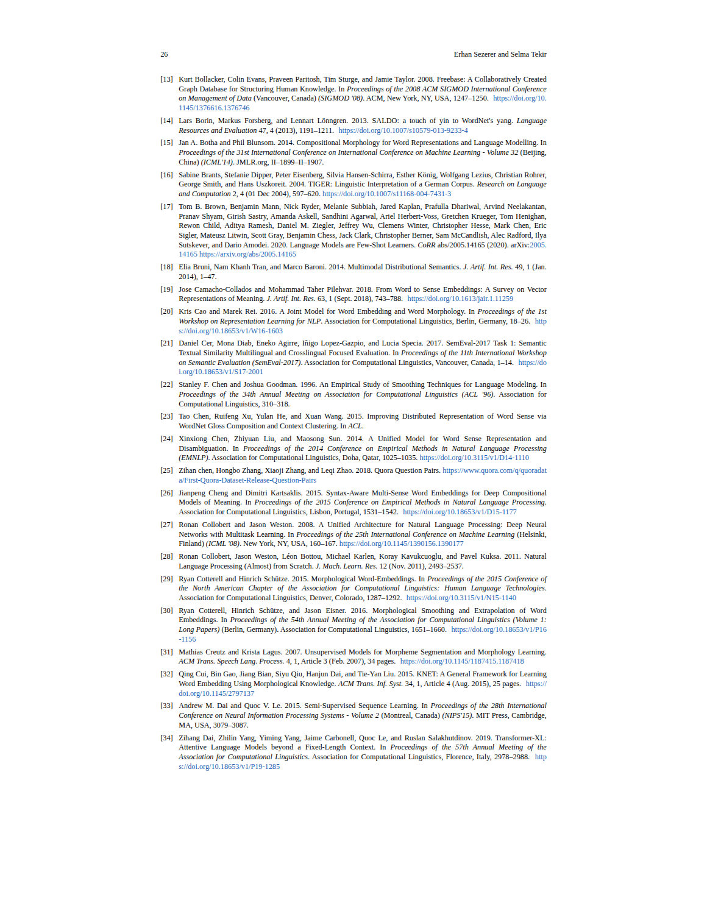26 Erhan Sezerer and Selma Tekir
[13] Kurt Bollacker, Colin Evans, Praveen Paritosh, Tim Sturge, and Jamie Taylor. 2008. Freebase: A Collaboratively Created Graph Database for Structuring Human Knowledge. In Proceedings of the 2008 ACM SIGMOD International Conference on Management of Data (Vancouver, Canada) (SIGMOD '08). ACM, New York, NY, USA, 1247–1250. https://doi.org/10.1145/1376616.1376746
[14] Lars Borin, Markus Forsberg, and Lennart Lönngren. 2013. SALDO: a touch of yin to WordNet's yang. Language Resources and Evaluation 47, 4 (2013), 1191–1211. https://doi.org/10.1007/s10579-013-9233-4
[15] Jan A. Botha and Phil Blunsom. 2014. Compositional Morphology for Word Representations and Language Modelling. In Proceedings of the 31st International Conference on International Conference on Machine Learning - Volume 32 (Beijing, China) (ICML'14). JMLR.org, II–1899–II–1907.
[16] Sabine Brants, Stefanie Dipper, Peter Eisenberg, Silvia Hansen-Schirra, Esther König, Wolfgang Lezius, Christian Rohrer, George Smith, and Hans Uszkoreit. 2004. TIGER: Linguistic Interpretation of a German Corpus. Research on Language and Computation 2, 4 (01 Dec 2004), 597–620. https://doi.org/10.1007/s11168-004-7431-3
[17] Tom B. Brown, Benjamin Mann, Nick Ryder, Melanie Subbiah, Jared Kaplan, Prafulla Dhariwal, Arvind Neelakantan, Pranav Shyam, Girish Sastry, Amanda Askell, Sandhini Agarwal, Ariel Herbert-Voss, Gretchen Krueger, Tom Henighan, Rewon Child, Aditya Ramesh, Daniel M. Ziegler, Jeffrey Wu, Clemens Winter, Christopher Hesse, Mark Chen, Eric Sigler, Mateusz Litwin, Scott Gray, Benjamin Chess, Jack Clark, Christopher Berner, Sam McCandlish, Alec Radford, Ilya Sutskever, and Dario Amodei. 2020. Language Models are Few-Shot Learners. CoRR abs/2005.14165 (2020). arXiv:2005.14165 https://arxiv.org/abs/2005.14165
[18] Elia Bruni, Nam Khanh Tran, and Marco Baroni. 2014. Multimodal Distributional Semantics. J. Artif. Int. Res. 49, 1 (Jan. 2014), 1–47.
[19] Jose Camacho-Collados and Mohammad Taher Pilehvar. 2018. From Word to Sense Embeddings: A Survey on Vector Representations of Meaning. J. Artif. Int. Res. 63, 1 (Sept. 2018), 743–788. https://doi.org/10.1613/jair.1.11259
[20] Kris Cao and Marek Rei. 2016. A Joint Model for Word Embedding and Word Morphology. In Proceedings of the 1st Workshop on Representation Learning for NLP. Association for Computational Linguistics, Berlin, Germany, 18–26. https://doi.org/10.18653/v1/W16-1603
[21] Daniel Cer, Mona Diab, Eneko Agirre, Iñigo Lopez-Gazpio, and Lucia Specia. 2017. SemEval-2017 Task 1: Semantic Textual Similarity Multilingual and Crosslingual Focused Evaluation. In Proceedings of the 11th International Workshop on Semantic Evaluation (SemEval-2017). Association for Computational Linguistics, Vancouver, Canada, 1–14. https://doi.org/10.18653/v1/S17-2001
[22] Stanley F. Chen and Joshua Goodman. 1996. An Empirical Study of Smoothing Techniques for Language Modeling. In Proceedings of the 34th Annual Meeting on Association for Computational Linguistics (ACL '96). Association for Computational Linguistics, 310–318.
[23] Tao Chen, Ruifeng Xu, Yulan He, and Xuan Wang. 2015. Improving Distributed Representation of Word Sense via WordNet Gloss Composition and Context Clustering. In ACL.
[24] Xinxiong Chen, Zhiyuan Liu, and Maosong Sun. 2014. A Unified Model for Word Sense Representation and Disambiguation. In Proceedings of the 2014 Conference on Empirical Methods in Natural Language Processing (EMNLP). Association for Computational Linguistics, Doha, Qatar, 1025–1035. https://doi.org/10.3115/v1/D14-1110
[25] Zihan chen, Hongbo Zhang, Xiaoji Zhang, and Leqi Zhao. 2018. Quora Question Pairs. https://www.quora.com/q/quoradata/First-Quora-Dataset-Release-Question-Pairs
[26] Jianpeng Cheng and Dimitri Kartsaklis. 2015. Syntax-Aware Multi-Sense Word Embeddings for Deep Compositional Models of Meaning. In Proceedings of the 2015 Conference on Empirical Methods in Natural Language Processing. Association for Computational Linguistics, Lisbon, Portugal, 1531–1542. https://doi.org/10.18653/v1/D15-1177
[27] Ronan Collobert and Jason Weston. 2008. A Unified Architecture for Natural Language Processing: Deep Neural Networks with Multitask Learning. In Proceedings of the 25th International Conference on Machine Learning (Helsinki, Finland) (ICML '08). New York, NY, USA, 160–167. https://doi.org/10.1145/1390156.1390177
[28] Ronan Collobert, Jason Weston, Léon Bottou, Michael Karlen, Koray Kavukcuoglu, and Pavel Kuksa. 2011. Natural Language Processing (Almost) from Scratch. J. Mach. Learn. Res. 12 (Nov. 2011), 2493–2537.
[29] Ryan Cotterell and Hinrich Schütze. 2015. Morphological Word-Embeddings. In Proceedings of the 2015 Conference of the North American Chapter of the Association for Computational Linguistics: Human Language Technologies. Association for Computational Linguistics, Denver, Colorado, 1287–1292. https://doi.org/10.3115/v1/N15-1140
[30] Ryan Cotterell, Hinrich Schütze, and Jason Eisner. 2016. Morphological Smoothing and Extrapolation of Word Embeddings. In Proceedings of the 54th Annual Meeting of the Association for Computational Linguistics (Volume 1: Long Papers) (Berlin, Germany). Association for Computational Linguistics, 1651–1660. https://doi.org/10.18653/v1/P16-1156
[31] Mathias Creutz and Krista Lagus. 2007. Unsupervised Models for Morpheme Segmentation and Morphology Learning. ACM Trans. Speech Lang. Process. 4, 1, Article 3 (Feb. 2007), 34 pages. https://doi.org/10.1145/1187415.1187418
[32] Qing Cui, Bin Gao, Jiang Bian, Siyu Qiu, Hanjun Dai, and Tie-Yan Liu. 2015. KNET: A General Framework for Learning Word Embedding Using Morphological Knowledge. ACM Trans. Inf. Syst. 34, 1, Article 4 (Aug. 2015), 25 pages. https://doi.org/10.1145/2797137
[33] Andrew M. Dai and Quoc V. Le. 2015. Semi-Supervised Sequence Learning. In Proceedings of the 28th International Conference on Neural Information Processing Systems - Volume 2 (Montreal, Canada) (NIPS'15). MIT Press, Cambridge, MA, USA, 3079–3087.
[34] Zihang Dai, Zhilin Yang, Yiming Yang, Jaime Carbonell, Quoc Le, and Ruslan Salakhutdinov. 2019. Transformer-XL: Attentive Language Models beyond a Fixed-Length Context. In Proceedings of the 57th Annual Meeting of the Association for Computational Linguistics. Association for Computational Linguistics, Florence, Italy, 2978–2988. https://doi.org/10.18653/v1/P19-1285